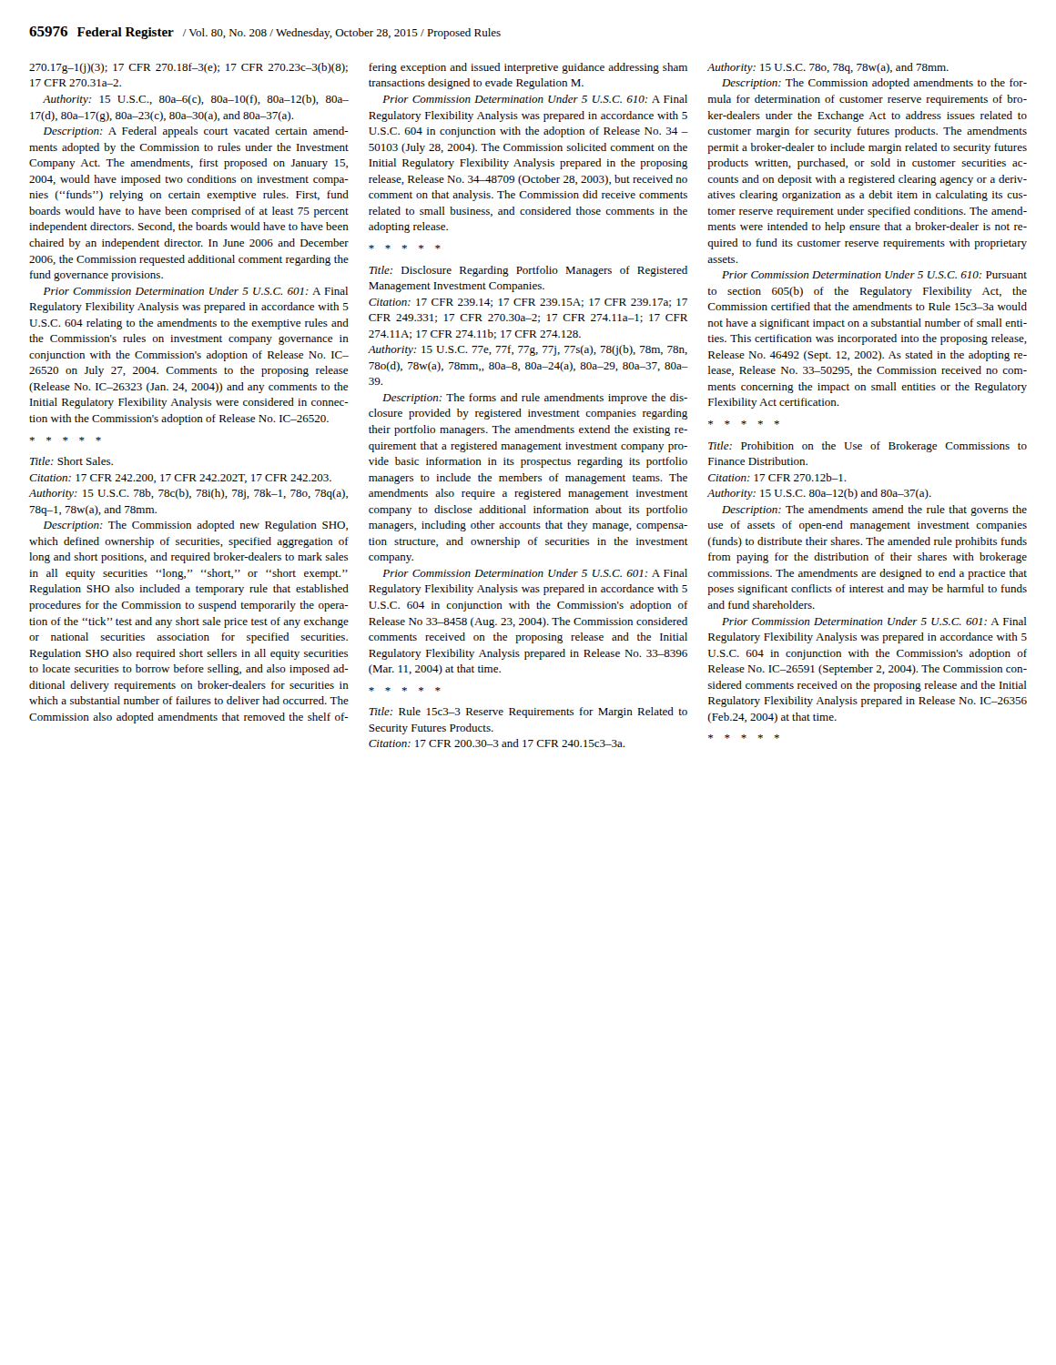65976 Federal Register / Vol. 80, No. 208 / Wednesday, October 28, 2015 / Proposed Rules
270.17g–1(j)(3); 17 CFR 270.18f–3(e); 17 CFR 270.23c–3(b)(8); 17 CFR 270.31a–2.
Authority: 15 U.S.C., 80a–6(c), 80a–10(f), 80a–12(b), 80a–17(d), 80a–17(g), 80a–23(c), 80a–30(a), and 80a–37(a).
Description: A Federal appeals court vacated certain amendments adopted by the Commission to rules under the Investment Company Act. The amendments, first proposed on January 15, 2004, would have imposed two conditions on investment companies (‘‘funds’’) relying on certain exemptive rules. First, fund boards would have to have been comprised of at least 75 percent independent directors. Second, the boards would have to have been chaired by an independent director. In June 2006 and December 2006, the Commission requested additional comment regarding the fund governance provisions.
Prior Commission Determination Under 5 U.S.C. 601: A Final Regulatory Flexibility Analysis was prepared in accordance with 5 U.S.C. 604 relating to the amendments to the exemptive rules and the Commission's rules on investment company governance in conjunction with the Commission's adoption of Release No. IC–26520 on July 27, 2004. Comments to the proposing release (Release No. IC–26323 (Jan. 24, 2004)) and any comments to the Initial Regulatory Flexibility Analysis were considered in connection with the Commission's adoption of Release No. IC–26520.
*****
Title: Short Sales.
Citation: 17 CFR 242.200, 17 CFR 242.202T, 17 CFR 242.203.
Authority: 15 U.S.C. 78b, 78c(b), 78i(h), 78j, 78k–1, 78o, 78q(a), 78q–1, 78w(a), and 78mm.
Description: The Commission adopted new Regulation SHO, which defined ownership of securities, specified aggregation of long and short positions, and required broker-dealers to mark sales in all equity securities ‘‘long,’’ ‘‘short,’’ or ‘‘short exempt.’’ Regulation SHO also included a temporary rule that established procedures for the Commission to suspend temporarily the operation of the ‘‘tick’’ test and any short sale price test of any exchange or national securities association for specified securities. Regulation SHO also required short sellers in all equity securities to locate securities to borrow before selling, and also imposed additional delivery requirements on broker-dealers for securities in which a substantial number of failures to deliver had occurred. The Commission also adopted amendments that removed the shelf offering exception and issued interpretive guidance addressing sham transactions designed to evade Regulation M.
Prior Commission Determination Under 5 U.S.C. 610: A Final Regulatory Flexibility Analysis was prepared in accordance with 5 U.S.C. 604 in conjunction with the adoption of Release No. 34 –50103 (July 28, 2004). The Commission solicited comment on the Initial Regulatory Flexibility Analysis prepared in the proposing release, Release No. 34–48709 (October 28, 2003), but received no comment on that analysis. The Commission did receive comments related to small business, and considered those comments in the adopting release.
*****
Title: Disclosure Regarding Portfolio Managers of Registered Management Investment Companies.
Citation: 17 CFR 239.14; 17 CFR 239.15A; 17 CFR 239.17a; 17 CFR 249.331; 17 CFR 270.30a–2; 17 CFR 274.11a–1; 17 CFR 274.11A; 17 CFR 274.11b; 17 CFR 274.128.
Authority: 15 U.S.C. 77e, 77f, 77g, 77j, 77s(a), 78(j(b), 78m, 78n, 78o(d), 78w(a), 78mm,, 80a–8, 80a–24(a), 80a–29, 80a–37, 80a–39.
Description: The forms and rule amendments improve the disclosure provided by registered investment companies regarding their portfolio managers. The amendments extend the existing requirement that a registered management investment company provide basic information in its prospectus regarding its portfolio managers to include the members of management teams. The amendments also require a registered management investment company to disclose additional information about its portfolio managers, including other accounts that they manage, compensation structure, and ownership of securities in the investment company.
Prior Commission Determination Under 5 U.S.C. 601: A Final Regulatory Flexibility Analysis was prepared in accordance with 5 U.S.C. 604 in conjunction with the Commission's adoption of Release No 33–8458 (Aug. 23, 2004). The Commission considered comments received on the proposing release and the Initial Regulatory Flexibility Analysis prepared in Release No. 33–8396 (Mar. 11, 2004) at that time.
*****
Title: Rule 15c3–3 Reserve Requirements for Margin Related to Security Futures Products.
Citation: 17 CFR 200.30–3 and 17 CFR 240.15c3–3a.
Authority: 15 U.S.C. 78o, 78q, 78w(a), and 78mm.
Description: The Commission adopted amendments to the formula for determination of customer reserve requirements of broker-dealers under the Exchange Act to address issues related to customer margin for security futures products. The amendments permit a broker-dealer to include margin related to security futures products written, purchased, or sold in customer securities accounts and on deposit with a registered clearing agency or a derivatives clearing organization as a debit item in calculating its customer reserve requirement under specified conditions. The amendments were intended to help ensure that a broker-dealer is not required to fund its customer reserve requirements with proprietary assets.
Prior Commission Determination Under 5 U.S.C. 610: Pursuant to section 605(b) of the Regulatory Flexibility Act, the Commission certified that the amendments to Rule 15c3–3a would not have a significant impact on a substantial number of small entities. This certification was incorporated into the proposing release, Release No. 46492 (Sept. 12, 2002). As stated in the adopting release, Release No. 33–50295, the Commission received no comments concerning the impact on small entities or the Regulatory Flexibility Act certification.
*****
Title: Prohibition on the Use of Brokerage Commissions to Finance Distribution.
Citation: 17 CFR 270.12b–1.
Authority: 15 U.S.C. 80a–12(b) and 80a–37(a).
Description: The amendments amend the rule that governs the use of assets of open-end management investment companies (funds) to distribute their shares. The amended rule prohibits funds from paying for the distribution of their shares with brokerage commissions. The amendments are designed to end a practice that poses significant conflicts of interest and may be harmful to funds and fund shareholders.
Prior Commission Determination Under 5 U.S.C. 601: A Final Regulatory Flexibility Analysis was prepared in accordance with 5 U.S.C. 604 in conjunction with the Commission's adoption of Release No. IC–26591 (September 2, 2004). The Commission considered comments received on the proposing release and the Initial Regulatory Flexibility Analysis prepared in Release No. IC–26356 (Feb.24, 2004) at that time.
*****